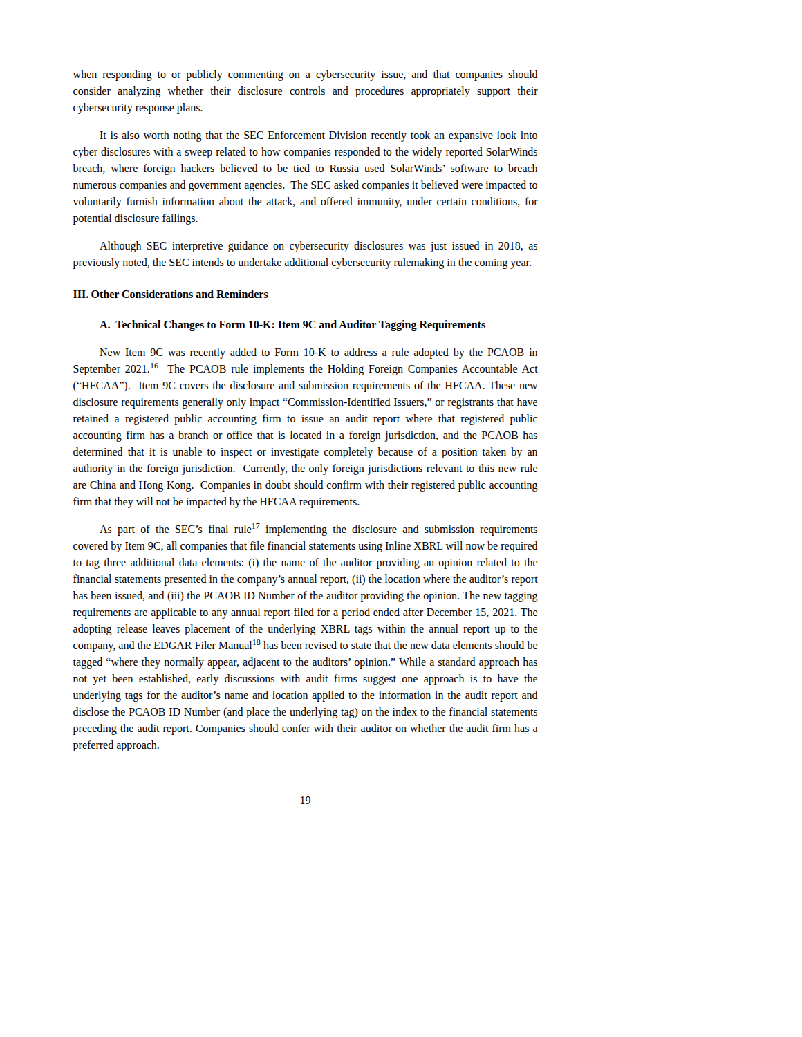when responding to or publicly commenting on a cybersecurity issue, and that companies should consider analyzing whether their disclosure controls and procedures appropriately support their cybersecurity response plans.
It is also worth noting that the SEC Enforcement Division recently took an expansive look into cyber disclosures with a sweep related to how companies responded to the widely reported SolarWinds breach, where foreign hackers believed to be tied to Russia used SolarWinds’ software to breach numerous companies and government agencies. The SEC asked companies it believed were impacted to voluntarily furnish information about the attack, and offered immunity, under certain conditions, for potential disclosure failings.
Although SEC interpretive guidance on cybersecurity disclosures was just issued in 2018, as previously noted, the SEC intends to undertake additional cybersecurity rulemaking in the coming year.
III. Other Considerations and Reminders
A. Technical Changes to Form 10-K: Item 9C and Auditor Tagging Requirements
New Item 9C was recently added to Form 10-K to address a rule adopted by the PCAOB in September 2021.16 The PCAOB rule implements the Holding Foreign Companies Accountable Act (“HFCAA”). Item 9C covers the disclosure and submission requirements of the HFCAA. These new disclosure requirements generally only impact “Commission-Identified Issuers,” or registrants that have retained a registered public accounting firm to issue an audit report where that registered public accounting firm has a branch or office that is located in a foreign jurisdiction, and the PCAOB has determined that it is unable to inspect or investigate completely because of a position taken by an authority in the foreign jurisdiction. Currently, the only foreign jurisdictions relevant to this new rule are China and Hong Kong. Companies in doubt should confirm with their registered public accounting firm that they will not be impacted by the HFCAA requirements.
As part of the SEC’s final rule17 implementing the disclosure and submission requirements covered by Item 9C, all companies that file financial statements using Inline XBRL will now be required to tag three additional data elements: (i) the name of the auditor providing an opinion related to the financial statements presented in the company’s annual report, (ii) the location where the auditor’s report has been issued, and (iii) the PCAOB ID Number of the auditor providing the opinion. The new tagging requirements are applicable to any annual report filed for a period ended after December 15, 2021. The adopting release leaves placement of the underlying XBRL tags within the annual report up to the company, and the EDGAR Filer Manual18 has been revised to state that the new data elements should be tagged “where they normally appear, adjacent to the auditors’ opinion.” While a standard approach has not yet been established, early discussions with audit firms suggest one approach is to have the underlying tags for the auditor’s name and location applied to the information in the audit report and disclose the PCAOB ID Number (and place the underlying tag) on the index to the financial statements preceding the audit report. Companies should confer with their auditor on whether the audit firm has a preferred approach.
19